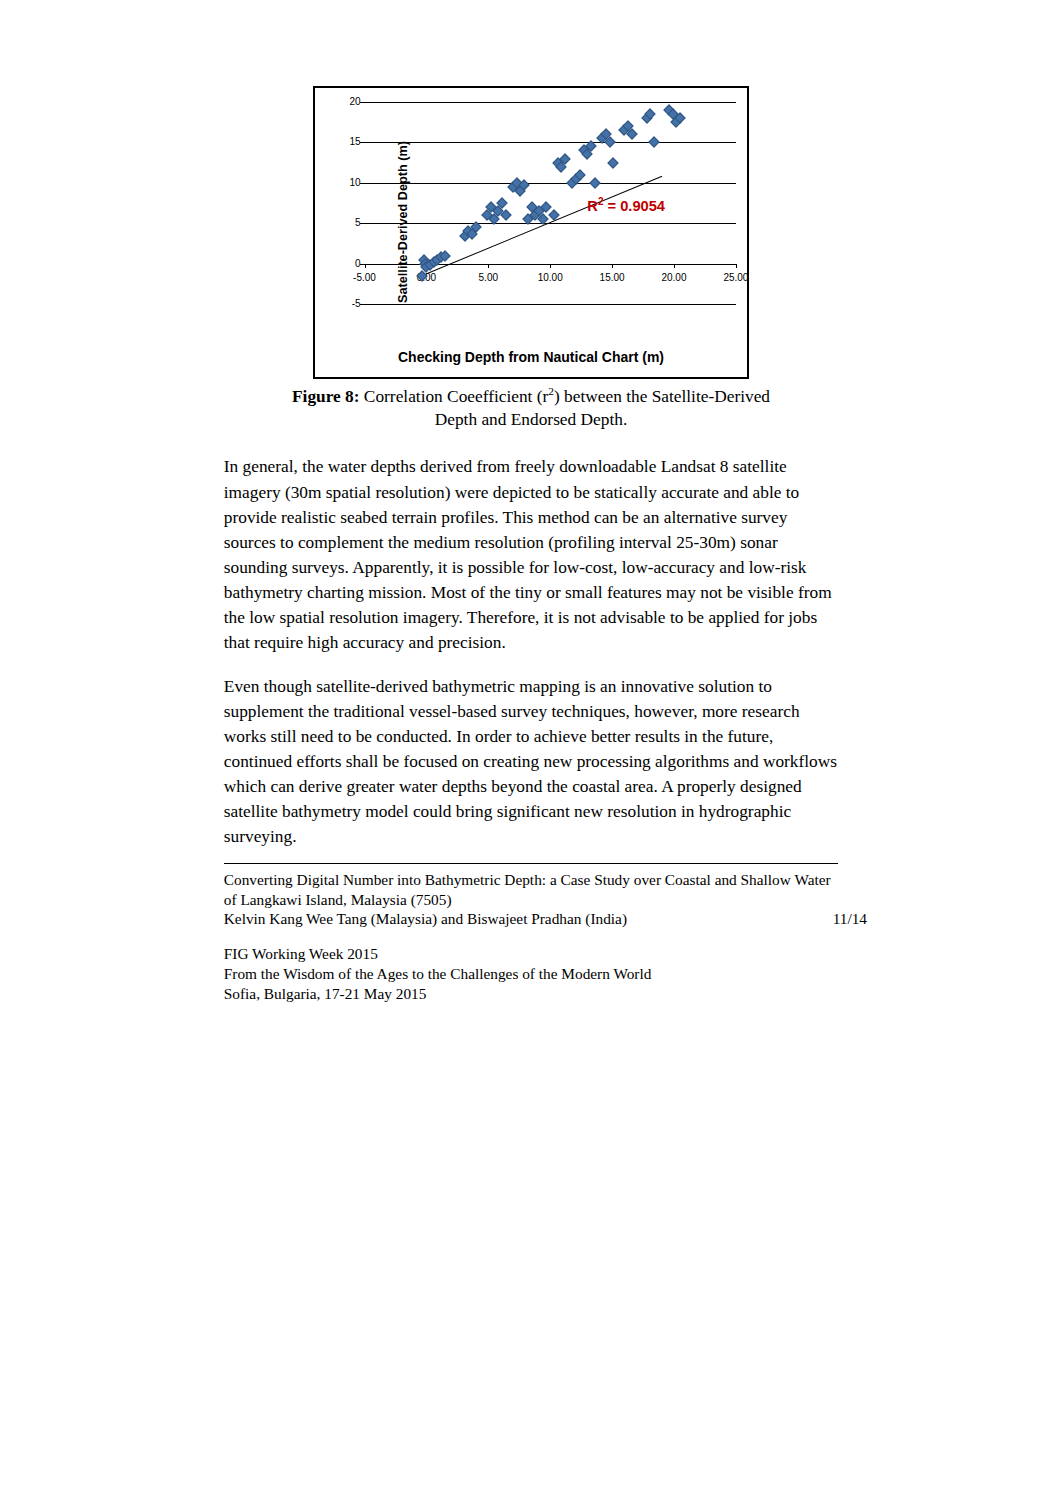Satellite-Derived Depth (m)
20
15
10
5
0
-5
-5.00
0.00
5.00
10.00
15.00
20.00
25.00
R2 = 0.9054
Checking Depth from Nautical Chart (m)
Figure 8: Correlation Coeefficient (r2) between the Satellite-Derived
Depth and Endorsed Depth.
In general, the water depths derived from freely downloadable Landsat 8 satellite imagery (30m spatial resolution) were depicted to be statically accurate and able to provide realistic seabed terrain profiles. This method can be an alternative survey sources to complement the medium resolution (profiling interval 25-30m) sonar sounding surveys. Apparently, it is possible for low-cost, low-accuracy and low-risk bathymetry charting mission. Most of the tiny or small features may not be visible from the low spatial resolution imagery. Therefore, it is not advisable to be applied for jobs that require high accuracy and precision.
Even though satellite-derived bathymetric mapping is an innovative solution to supplement the traditional vessel-based survey techniques, however, more research works still need to be conducted. In order to achieve better results in the future, continued efforts shall be focused on creating new processing algorithms and workflows which can derive greater water depths beyond the coastal area. A properly designed satellite bathymetry model could bring significant new resolution in hydrographic surveying.
Converting Digital Number into Bathymetric Depth: a Case Study over Coastal and Shallow Water of Langkawi Island, Malaysia (7505)
Kelvin Kang Wee Tang (Malaysia) and Biswajeet Pradhan (India) 11/14
FIG Working Week 2015
From the Wisdom of the Ages to the Challenges of the Modern World
Sofia, Bulgaria, 17-21 May 2015